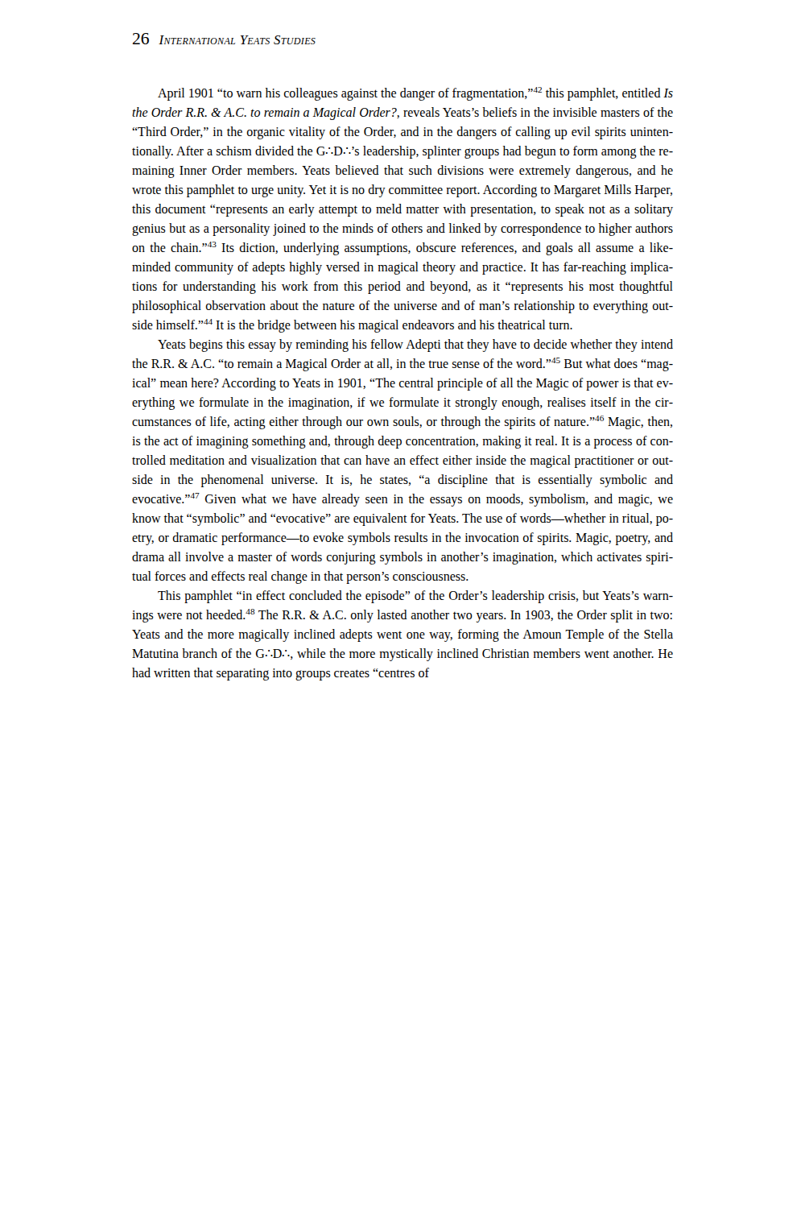26 International Yeats Studies
April 1901 “to warn his colleagues against the danger of fragmentation,”42 this pamphlet, entitled Is the Order R.R. & A.C. to remain a Magical Order?, reveals Yeats’s beliefs in the invisible masters of the “Third Order,” in the organic vitality of the Order, and in the dangers of calling up evil spirits unintentionally. After a schism divided the G∴D∴’s leadership, splinter groups had begun to form among the remaining Inner Order members. Yeats believed that such divisions were extremely dangerous, and he wrote this pamphlet to urge unity. Yet it is no dry committee report. According to Margaret Mills Harper, this document “represents an early attempt to meld matter with presentation, to speak not as a solitary genius but as a personality joined to the minds of others and linked by correspondence to higher authors on the chain.”43 Its diction, underlying assumptions, obscure references, and goals all assume a like-minded community of adepts highly versed in magical theory and practice. It has far-reaching implications for understanding his work from this period and beyond, as it “represents his most thoughtful philosophical observation about the nature of the universe and of man’s relationship to everything outside himself.”44 It is the bridge between his magical endeavors and his theatrical turn.
Yeats begins this essay by reminding his fellow Adepti that they have to decide whether they intend the R.R. & A.C. “to remain a Magical Order at all, in the true sense of the word.”45 But what does “magical” mean here? According to Yeats in 1901, “The central principle of all the Magic of power is that everything we formulate in the imagination, if we formulate it strongly enough, realises itself in the circumstances of life, acting either through our own souls, or through the spirits of nature.”46 Magic, then, is the act of imagining something and, through deep concentration, making it real. It is a process of controlled meditation and visualization that can have an effect either inside the magical practitioner or outside in the phenomenal universe. It is, he states, “a discipline that is essentially symbolic and evocative.”47 Given what we have already seen in the essays on moods, symbolism, and magic, we know that “symbolic” and “evocative” are equivalent for Yeats. The use of words—whether in ritual, poetry, or dramatic performance—to evoke symbols results in the invocation of spirits. Magic, poetry, and drama all involve a master of words conjuring symbols in another’s imagination, which activates spiritual forces and effects real change in that person’s consciousness.
This pamphlet “in effect concluded the episode” of the Order’s leadership crisis, but Yeats’s warnings were not heeded.48 The R.R. & A.C. only lasted another two years. In 1903, the Order split in two: Yeats and the more magically inclined adepts went one way, forming the Amoun Temple of the Stella Matutina branch of the G∴D∴, while the more mystically inclined Christian members went another. He had written that separating into groups creates “centres of